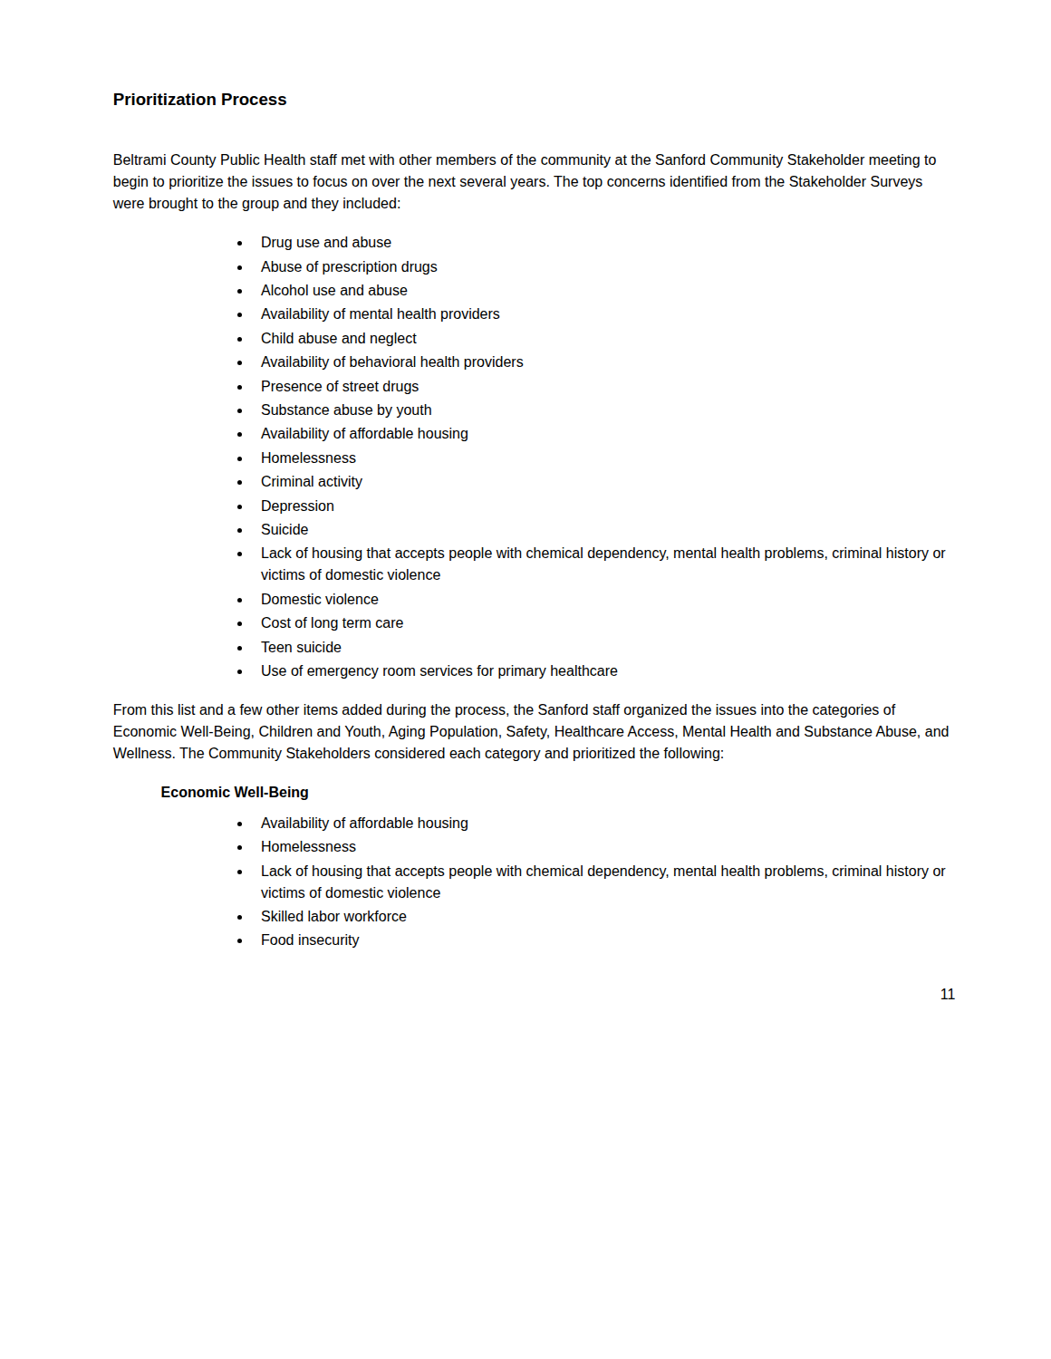Prioritization Process
Beltrami County Public Health staff met with other members of the community at the Sanford Community Stakeholder meeting to begin to prioritize the issues to focus on over the next several years. The top concerns identified from the Stakeholder Surveys were brought to the group and they included:
Drug use and abuse
Abuse of prescription drugs
Alcohol use and abuse
Availability of mental health providers
Child abuse and neglect
Availability of behavioral health providers
Presence of street drugs
Substance abuse by youth
Availability of affordable housing
Homelessness
Criminal activity
Depression
Suicide
Lack of housing that accepts people with chemical dependency, mental health problems, criminal history or victims of domestic violence
Domestic violence
Cost of long term care
Teen suicide
Use of emergency room services for primary healthcare
From this list and a few other items added during the process, the Sanford staff organized the issues into the categories of Economic Well-Being, Children and Youth, Aging Population, Safety, Healthcare Access, Mental Health and Substance Abuse, and Wellness. The Community Stakeholders considered each category and prioritized the following:
Economic Well-Being
Availability of affordable housing
Homelessness
Lack of housing that accepts people with chemical dependency, mental health problems, criminal history or victims of domestic violence
Skilled labor workforce
Food insecurity
11